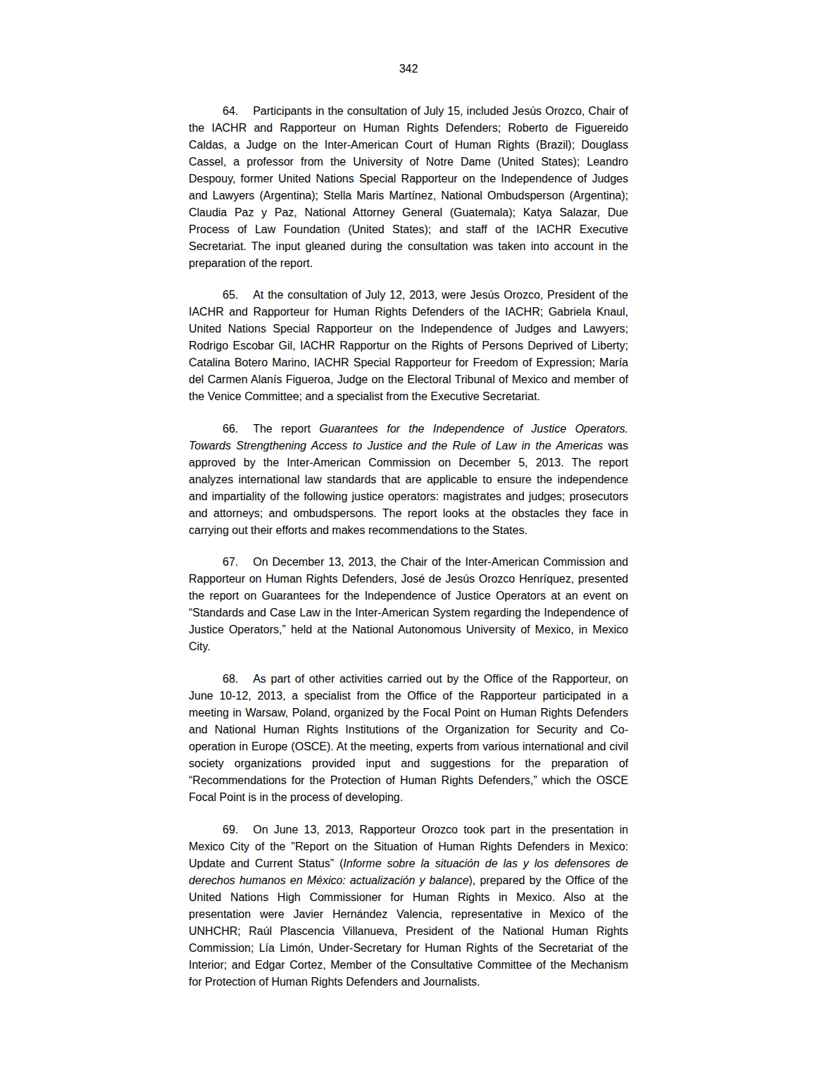342
64. Participants in the consultation of July 15, included Jesús Orozco, Chair of the IACHR and Rapporteur on Human Rights Defenders; Roberto de Figuereido Caldas, a Judge on the Inter-American Court of Human Rights (Brazil); Douglass Cassel, a professor from the University of Notre Dame (United States); Leandro Despouy, former United Nations Special Rapporteur on the Independence of Judges and Lawyers (Argentina); Stella Maris Martínez, National Ombudsperson (Argentina); Claudia Paz y Paz, National Attorney General (Guatemala); Katya Salazar, Due Process of Law Foundation (United States); and staff of the IACHR Executive Secretariat. The input gleaned during the consultation was taken into account in the preparation of the report.
65. At the consultation of July 12, 2013, were Jesús Orozco, President of the IACHR and Rapporteur for Human Rights Defenders of the IACHR; Gabriela Knaul, United Nations Special Rapporteur on the Independence of Judges and Lawyers; Rodrigo Escobar Gil, IACHR Rapportur on the Rights of Persons Deprived of Liberty; Catalina Botero Marino, IACHR Special Rapporteur for Freedom of Expression; María del Carmen Alanís Figueroa, Judge on the Electoral Tribunal of Mexico and member of the Venice Committee; and a specialist from the Executive Secretariat.
66. The report Guarantees for the Independence of Justice Operators. Towards Strengthening Access to Justice and the Rule of Law in the Americas was approved by the Inter-American Commission on December 5, 2013. The report analyzes international law standards that are applicable to ensure the independence and impartiality of the following justice operators: magistrates and judges; prosecutors and attorneys; and ombudspersons. The report looks at the obstacles they face in carrying out their efforts and makes recommendations to the States.
67. On December 13, 2013, the Chair of the Inter-American Commission and Rapporteur on Human Rights Defenders, José de Jesús Orozco Henríquez, presented the report on Guarantees for the Independence of Justice Operators at an event on “Standards and Case Law in the Inter-American System regarding the Independence of Justice Operators,” held at the National Autonomous University of Mexico, in Mexico City.
68. As part of other activities carried out by the Office of the Rapporteur, on June 10-12, 2013, a specialist from the Office of the Rapporteur participated in a meeting in Warsaw, Poland, organized by the Focal Point on Human Rights Defenders and National Human Rights Institutions of the Organization for Security and Co-operation in Europe (OSCE). At the meeting, experts from various international and civil society organizations provided input and suggestions for the preparation of “Recommendations for the Protection of Human Rights Defenders,” which the OSCE Focal Point is in the process of developing.
69. On June 13, 2013, Rapporteur Orozco took part in the presentation in Mexico City of the "Report on the Situation of Human Rights Defenders in Mexico: Update and Current Status” (Informe sobre la situación de las y los defensores de derechos humanos en México: actualización y balance), prepared by the Office of the United Nations High Commissioner for Human Rights in Mexico. Also at the presentation were Javier Hernández Valencia, representative in Mexico of the UNHCHR; Raúl Plascencia Villanueva, President of the National Human Rights Commission; Lía Limón, Under-Secretary for Human Rights of the Secretariat of the Interior; and Edgar Cortez, Member of the Consultative Committee of the Mechanism for Protection of Human Rights Defenders and Journalists.